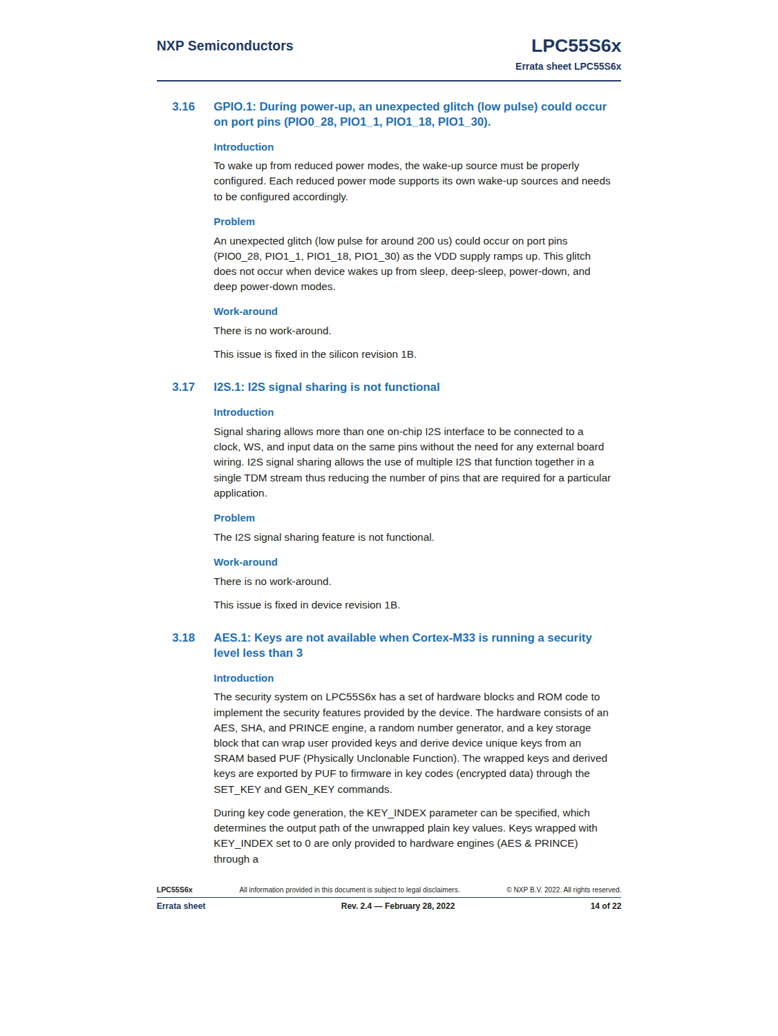NXP Semiconductors
LPC55S6x
Errata sheet LPC55S6x
3.16 GPIO.1: During power-up, an unexpected glitch (low pulse) could occur on port pins (PIO0_28, PIO1_1, PIO1_18, PIO1_30).
Introduction
To wake up from reduced power modes, the wake-up source must be properly configured. Each reduced power mode supports its own wake-up sources and needs to be configured accordingly.
Problem
An unexpected glitch (low pulse for around 200 us) could occur on port pins (PIO0_28, PIO1_1, PIO1_18, PIO1_30) as the VDD supply ramps up. This glitch does not occur when device wakes up from sleep, deep-sleep, power-down, and deep power-down modes.
Work-around
There is no work-around.
This issue is fixed in the silicon revision 1B.
3.17 I2S.1: I2S signal sharing is not functional
Introduction
Signal sharing allows more than one on-chip I2S interface to be connected to a clock, WS, and input data on the same pins without the need for any external board wiring. I2S signal sharing allows the use of multiple I2S that function together in a single TDM stream thus reducing the number of pins that are required for a particular application.
Problem
The I2S signal sharing feature is not functional.
Work-around
There is no work-around.
This issue is fixed in device revision 1B.
3.18 AES.1: Keys are not available when Cortex-M33 is running a security level less than 3
Introduction
The security system on LPC55S6x has a set of hardware blocks and ROM code to implement the security features provided by the device. The hardware consists of an AES, SHA, and PRINCE engine, a random number generator, and a key storage block that can wrap user provided keys and derive device unique keys from an SRAM based PUF (Physically Unclonable Function). The wrapped keys and derived keys are exported by PUF to firmware in key codes (encrypted data) through the SET_KEY and GEN_KEY commands.
During key code generation, the KEY_INDEX parameter can be specified, which determines the output path of the unwrapped plain key values. Keys wrapped with KEY_INDEX set to 0 are only provided to hardware engines (AES & PRINCE) through a
LPC55S6x
All information provided in this document is subject to legal disclaimers.
© NXP B.V. 2022. All rights reserved.
Errata sheet
Rev. 2.4 — February 28, 2022
14 of 22